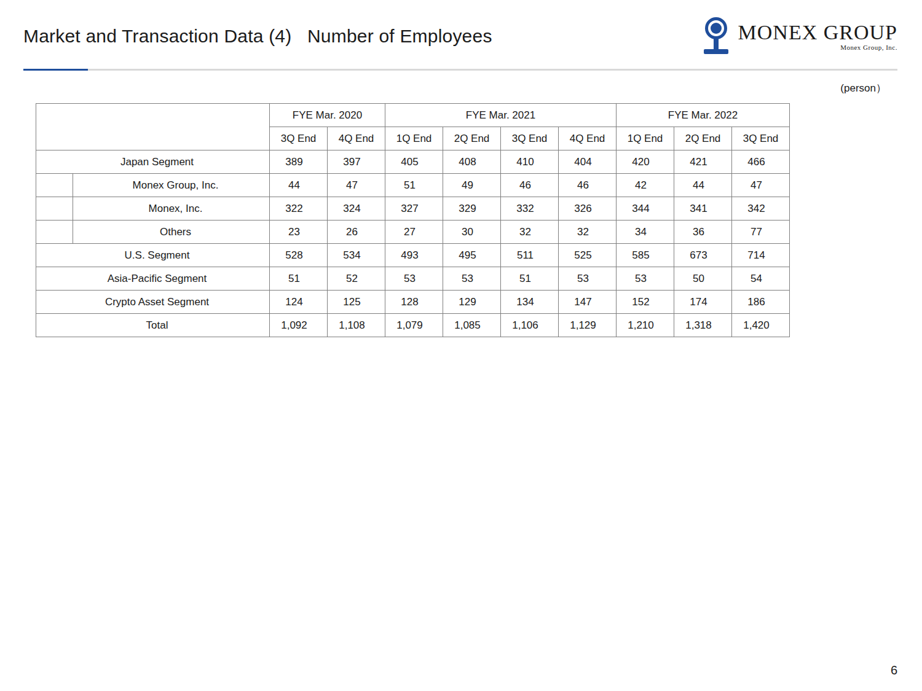Market and Transaction Data (4) Number of Employees
MONEX GROUP
Monex Group, Inc.
(person）
| | FYE Mar. 2020 | FYE Mar. 2021 | FYE Mar. 2022 |
| --- | --- | --- | --- |
| 3Q End | 4Q End | 1Q End | 2Q End | 3Q End | 4Q End | 1Q End | 2Q End | 3Q End |
| Japan Segment | 389 | 397 | 405 | 408 | 410 | 404 | 420 | 421 | 466 |
| | Monex Group, Inc. | 44 | 47 | 51 | 49 | 46 | 46 | 42 | 44 | 47 |
| | Monex, Inc. | 322 | 324 | 327 | 329 | 332 | 326 | 344 | 341 | 342 |
| | Others | 23 | 26 | 27 | 30 | 32 | 32 | 34 | 36 | 77 |
| U.S. Segment | 528 | 534 | 493 | 495 | 511 | 525 | 585 | 673 | 714 |
| Asia-Pacific Segment | 51 | 52 | 53 | 53 | 51 | 53 | 53 | 50 | 54 |
| Crypto Asset Segment | 124 | 125 | 128 | 129 | 134 | 147 | 152 | 174 | 186 |
| Total | 1,092 | 1,108 | 1,079 | 1,085 | 1,106 | 1,129 | 1,210 | 1,318 | 1,420 |
6